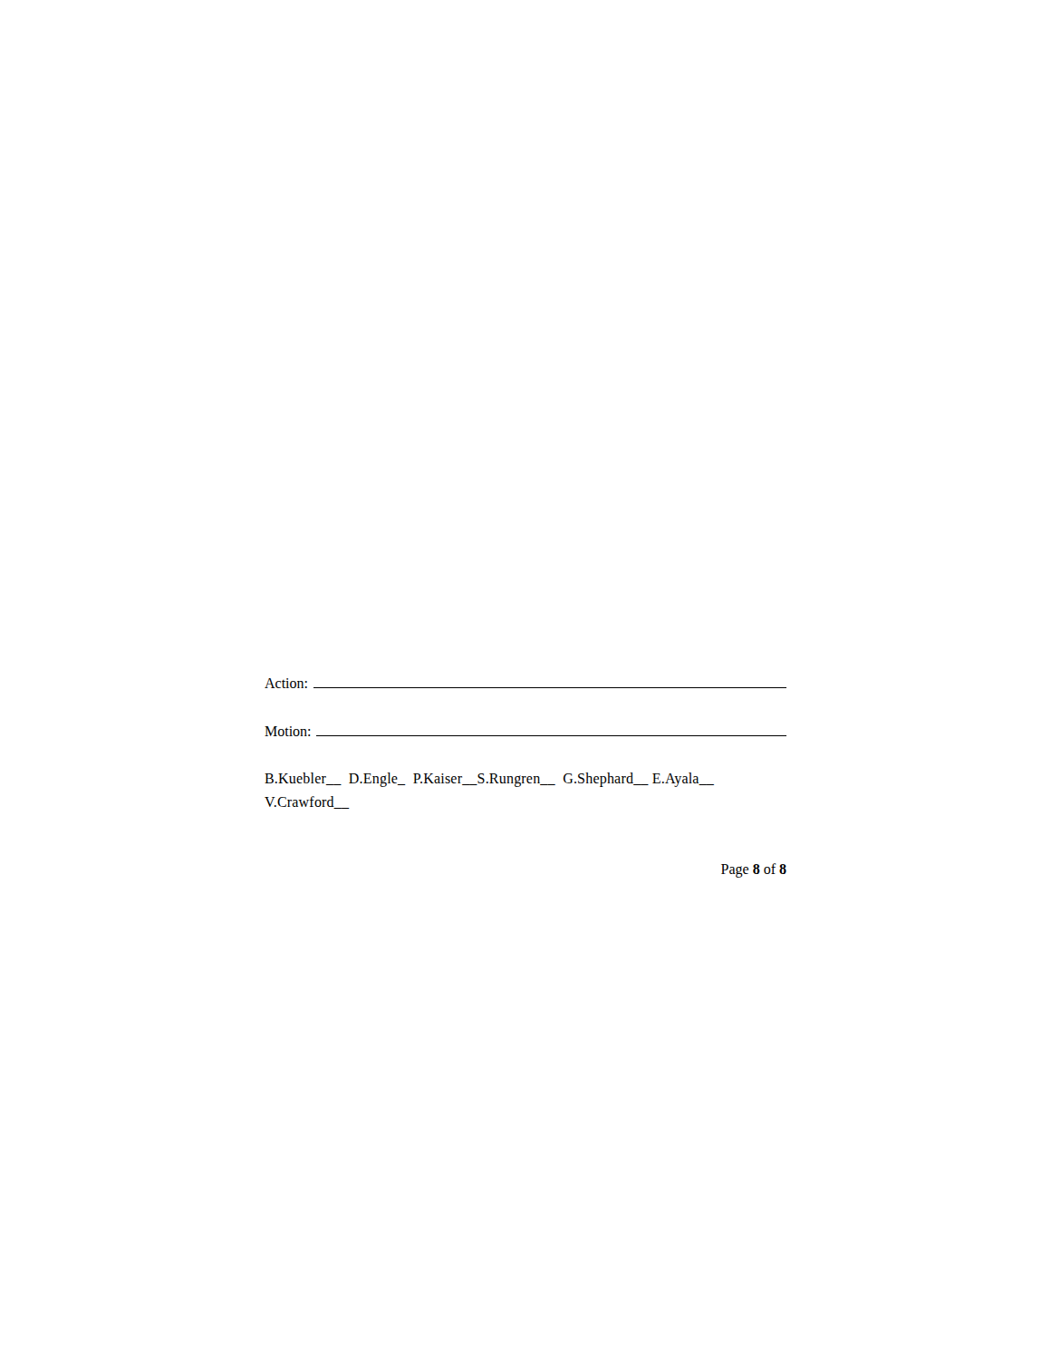Action:
Motion:
B.Kuebler__ D.Engle_ P.Kaiser__S.Rungren__ G.Shephard__ E.Ayala__ V.Crawford__
Page 8 of 8